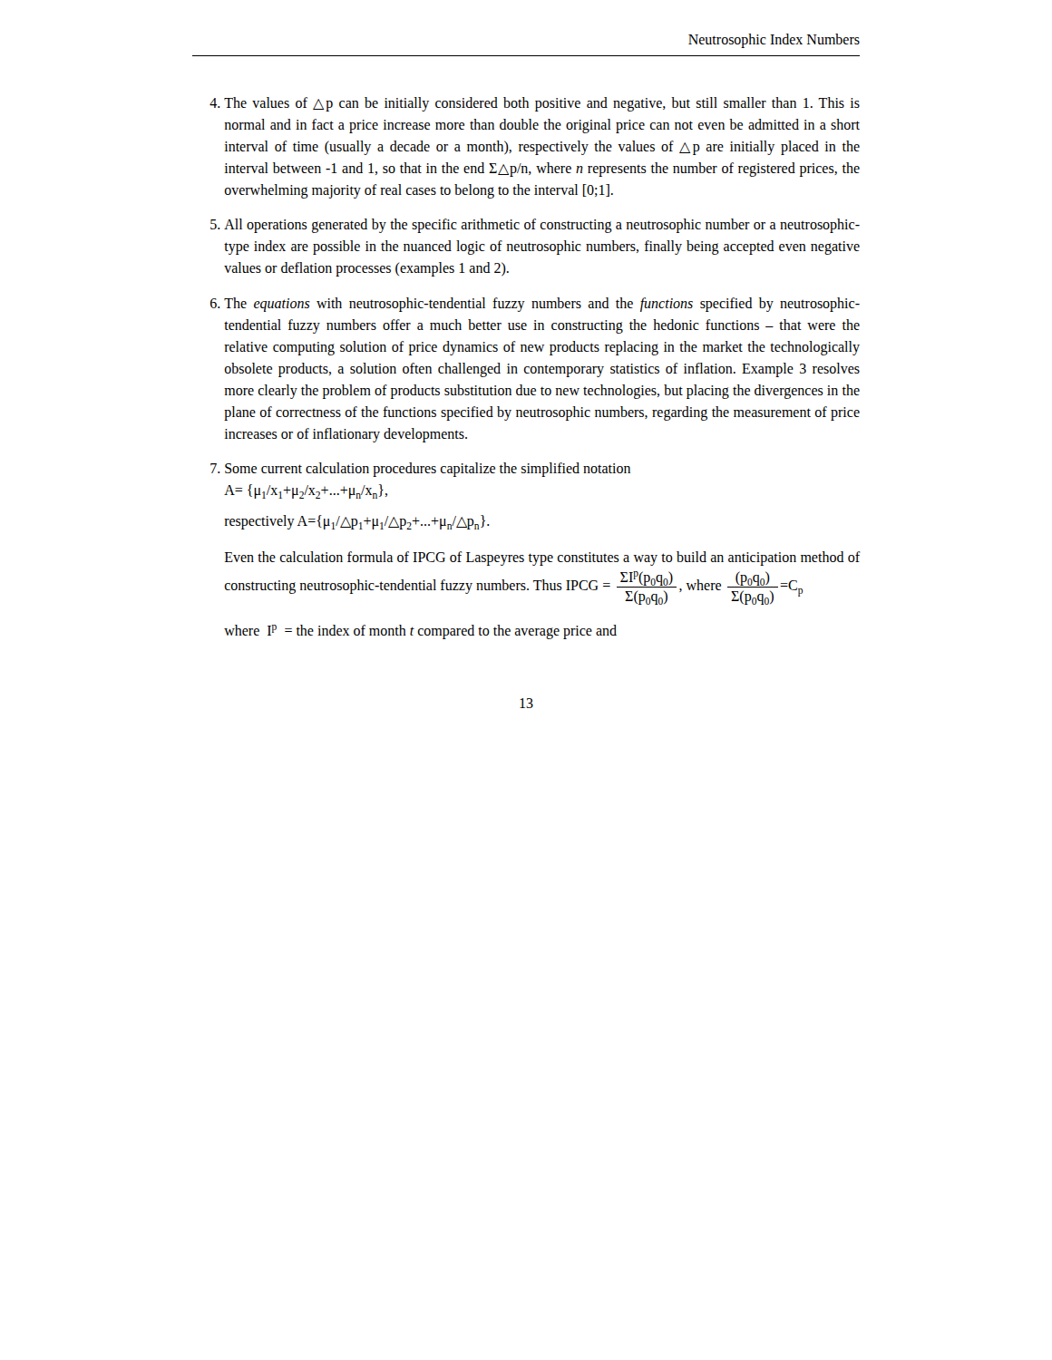Neutrosophic Index Numbers
The values of △p can be initially considered both positive and negative, but still smaller than 1. This is normal and in fact a price increase more than double the original price can not even be admitted in a short interval of time (usually a decade or a month), respectively the values of △p are initially placed in the interval between -1 and 1, so that in the end Σ△p/n, where n represents the number of registered prices, the overwhelming majority of real cases to belong to the interval [0;1].
All operations generated by the specific arithmetic of constructing a neutrosophic number or a neutrosophic-type index are possible in the nuanced logic of neutrosophic numbers, finally being accepted even negative values or deflation processes (examples 1 and 2).
The equations with neutrosophic-tendential fuzzy numbers and the functions specified by neutrosophic-tendential fuzzy numbers offer a much better use in constructing the hedonic functions – that were the relative computing solution of price dynamics of new products replacing in the market the technologically obsolete products, a solution often challenged in contemporary statistics of inflation. Example 3 resolves more clearly the problem of products substitution due to new technologies, but placing the divergences in the plane of correctness of the functions specified by neutrosophic numbers, regarding the measurement of price increases or of inflationary developments.
Some current calculation procedures capitalize the simplified notation
A= {μ1/x1+μ2/x2+...+μn/xn},
respectively A={μ1/△p1+μ1/△p2+...+μn/△pn}.
Even the calculation formula of IPCG of Laspeyres type constitutes a way to build an anticipation method of constructing neutrosophic-tendential fuzzy numbers. Thus IPCG = ΣIp(p0q0) Σ(p0q0), where (p0q0) Σ(p0q0)=Cp
where Ip = the index of month t compared to the average price and
13